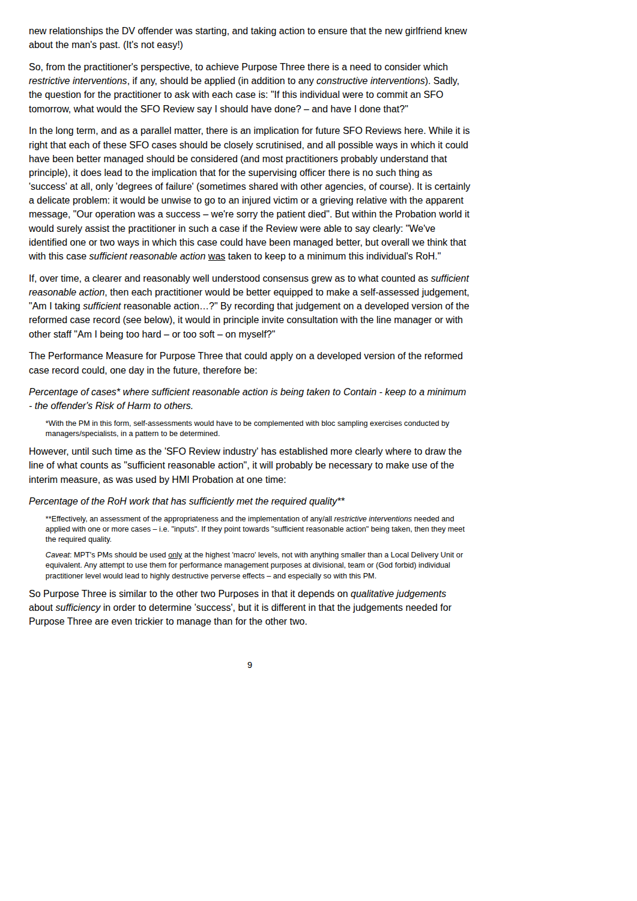new relationships the DV offender was starting, and taking action to ensure that the new girlfriend knew about the man's past. (It's not easy!)
So, from the practitioner's perspective, to achieve Purpose Three there is a need to consider which restrictive interventions, if any, should be applied (in addition to any constructive interventions). Sadly, the question for the practitioner to ask with each case is: "If this individual were to commit an SFO tomorrow, what would the SFO Review say I should have done? – and have I done that?"
In the long term, and as a parallel matter, there is an implication for future SFO Reviews here. While it is right that each of these SFO cases should be closely scrutinised, and all possible ways in which it could have been better managed should be considered (and most practitioners probably understand that principle), it does lead to the implication that for the supervising officer there is no such thing as 'success' at all, only 'degrees of failure' (sometimes shared with other agencies, of course). It is certainly a delicate problem: it would be unwise to go to an injured victim or a grieving relative with the apparent message, "Our operation was a success – we're sorry the patient died". But within the Probation world it would surely assist the practitioner in such a case if the Review were able to say clearly: "We've identified one or two ways in which this case could have been managed better, but overall we think that with this case sufficient reasonable action was taken to keep to a minimum this individual's RoH."
If, over time, a clearer and reasonably well understood consensus grew as to what counted as sufficient reasonable action, then each practitioner would be better equipped to make a self-assessed judgement, "Am I taking sufficient reasonable action…?" By recording that judgement on a developed version of the reformed case record (see below), it would in principle invite consultation with the line manager or with other staff "Am I being too hard – or too soft – on myself?"
The Performance Measure for Purpose Three that could apply on a developed version of the reformed case record could, one day in the future, therefore be:
Percentage of cases* where sufficient reasonable action is being taken to Contain - keep to a minimum - the offender's Risk of Harm to others.
*With the PM in this form, self-assessments would have to be complemented with bloc sampling exercises conducted by managers/specialists, in a pattern to be determined.
However, until such time as the 'SFO Review industry' has established more clearly where to draw the line of what counts as "sufficient reasonable action", it will probably be necessary to make use of the interim measure, as was used by HMI Probation at one time:
Percentage of the RoH work that has sufficiently met the required quality**
**Effectively, an assessment of the appropriateness and the implementation of any/all restrictive interventions needed and applied with one or more cases – i.e. "inputs". If they point towards "sufficient reasonable action" being taken, then they meet the required quality.
Caveat: MPT's PMs should be used only at the highest 'macro' levels, not with anything smaller than a Local Delivery Unit or equivalent. Any attempt to use them for performance management purposes at divisional, team or (God forbid) individual practitioner level would lead to highly destructive perverse effects – and especially so with this PM.
So Purpose Three is similar to the other two Purposes in that it depends on qualitative judgements about sufficiency in order to determine 'success', but it is different in that the judgements needed for Purpose Three are even trickier to manage than for the other two.
9